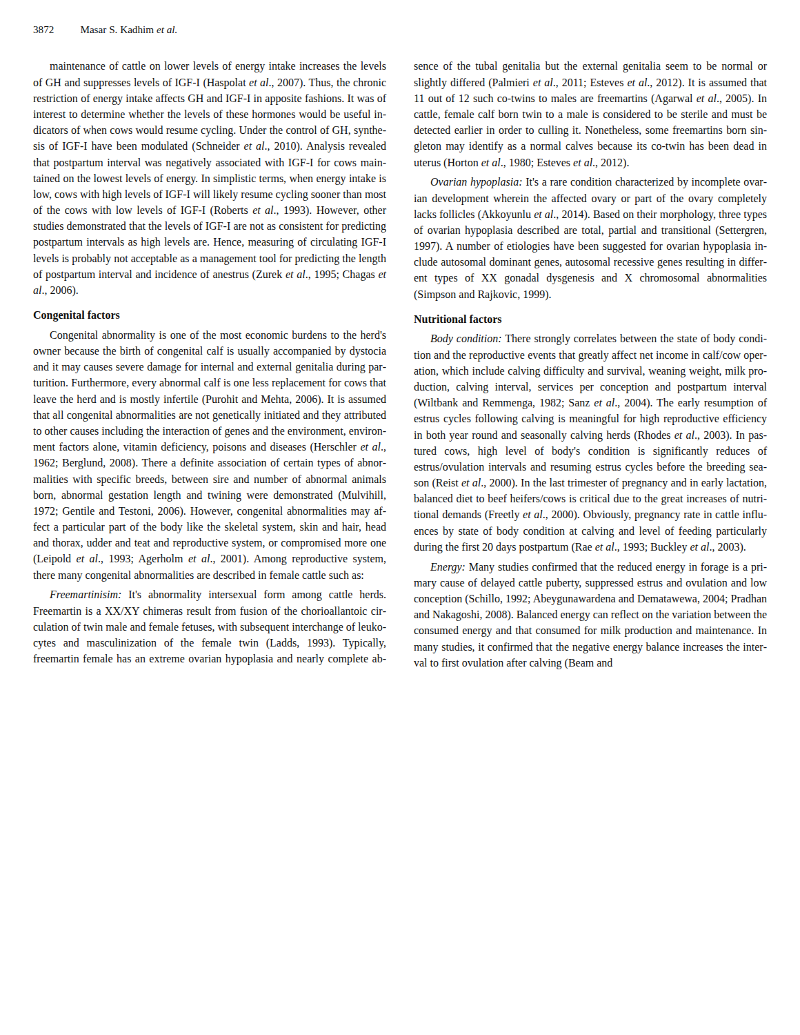3872 Masar S. Kadhim et al.
maintenance of cattle on lower levels of energy intake increases the levels of GH and suppresses levels of IGF-I (Haspolat et al., 2007). Thus, the chronic restriction of energy intake affects GH and IGF-I in apposite fashions. It was of interest to determine whether the levels of these hormones would be useful indicators of when cows would resume cycling. Under the control of GH, synthesis of IGF-I have been modulated (Schneider et al., 2010). Analysis revealed that postpartum interval was negatively associated with IGF-I for cows maintained on the lowest levels of energy. In simplistic terms, when energy intake is low, cows with high levels of IGF-I will likely resume cycling sooner than most of the cows with low levels of IGF-I (Roberts et al., 1993). However, other studies demonstrated that the levels of IGF-I are not as consistent for predicting postpartum intervals as high levels are. Hence, measuring of circulating IGF-I levels is probably not acceptable as a management tool for predicting the length of postpartum interval and incidence of anestrus (Zurek et al., 1995; Chagas et al., 2006).
Congenital factors
Congenital abnormality is one of the most economic burdens to the herd's owner because the birth of congenital calf is usually accompanied by dystocia and it may causes severe damage for internal and external genitalia during parturition. Furthermore, every abnormal calf is one less replacement for cows that leave the herd and is mostly infertile (Purohit and Mehta, 2006). It is assumed that all congenital abnormalities are not genetically initiated and they attributed to other causes including the interaction of genes and the environment, environment factors alone, vitamin deficiency, poisons and diseases (Herschler et al., 1962; Berglund, 2008). There a definite association of certain types of abnormalities with specific breeds, between sire and number of abnormal animals born, abnormal gestation length and twining were demonstrated (Mulvihill, 1972; Gentile and Testoni, 2006). However, congenital abnormalities may affect a particular part of the body like the skeletal system, skin and hair, head and thorax, udder and teat and reproductive system, or compromised more one (Leipold et al., 1993; Agerholm et al., 2001). Among reproductive system, there many congenital abnormalities are described in female cattle such as:
Freemartinisim: It's abnormality intersexual form among cattle herds. Freemartin is a XX/XY chimeras result from fusion of the chorioallantoic circulation of twin male and female fetuses, with subsequent interchange of leukocytes and masculinization of the female twin (Ladds, 1993). Typically, freemartin female has an extreme ovarian hypoplasia and nearly complete absence of the tubal genitalia but the external genitalia seem to be normal or slightly differed (Palmieri et al., 2011; Esteves et al., 2012). It is assumed that 11 out of 12 such co-twins to males are freemartins (Agarwal et al., 2005). In cattle, female calf born twin to a male is considered to be sterile and must be detected earlier in order to culling it. Nonetheless, some freemartins born singleton may identify as a normal calves because its co-twin has been dead in uterus (Horton et al., 1980; Esteves et al., 2012).
Ovarian hypoplasia: It's a rare condition characterized by incomplete ovarian development wherein the affected ovary or part of the ovary completely lacks follicles (Akkoyunlu et al., 2014). Based on their morphology, three types of ovarian hypoplasia described are total, partial and transitional (Settergren, 1997). A number of etiologies have been suggested for ovarian hypoplasia include autosomal dominant genes, autosomal recessive genes resulting in different types of XX gonadal dysgenesis and X chromosomal abnormalities (Simpson and Rajkovic, 1999).
Nutritional factors
Body condition: There strongly correlates between the state of body condition and the reproductive events that greatly affect net income in calf/cow operation, which include calving difficulty and survival, weaning weight, milk production, calving interval, services per conception and postpartum interval (Wiltbank and Remmenga, 1982; Sanz et al., 2004). The early resumption of estrus cycles following calving is meaningful for high reproductive efficiency in both year round and seasonally calving herds (Rhodes et al., 2003). In pastured cows, high level of body's condition is significantly reduces of estrus/ovulation intervals and resuming estrus cycles before the breeding season (Reist et al., 2000). In the last trimester of pregnancy and in early lactation, balanced diet to beef heifers/cows is critical due to the great increases of nutritional demands (Freetly et al., 2000). Obviously, pregnancy rate in cattle influences by state of body condition at calving and level of feeding particularly during the first 20 days postpartum (Rae et al., 1993; Buckley et al., 2003).
Energy: Many studies confirmed that the reduced energy in forage is a primary cause of delayed cattle puberty, suppressed estrus and ovulation and low conception (Schillo, 1992; Abeygunawardena and Dematawewa, 2004; Pradhan and Nakagoshi, 2008). Balanced energy can reflect on the variation between the consumed energy and that consumed for milk production and maintenance. In many studies, it confirmed that the negative energy balance increases the interval to first ovulation after calving (Beam and